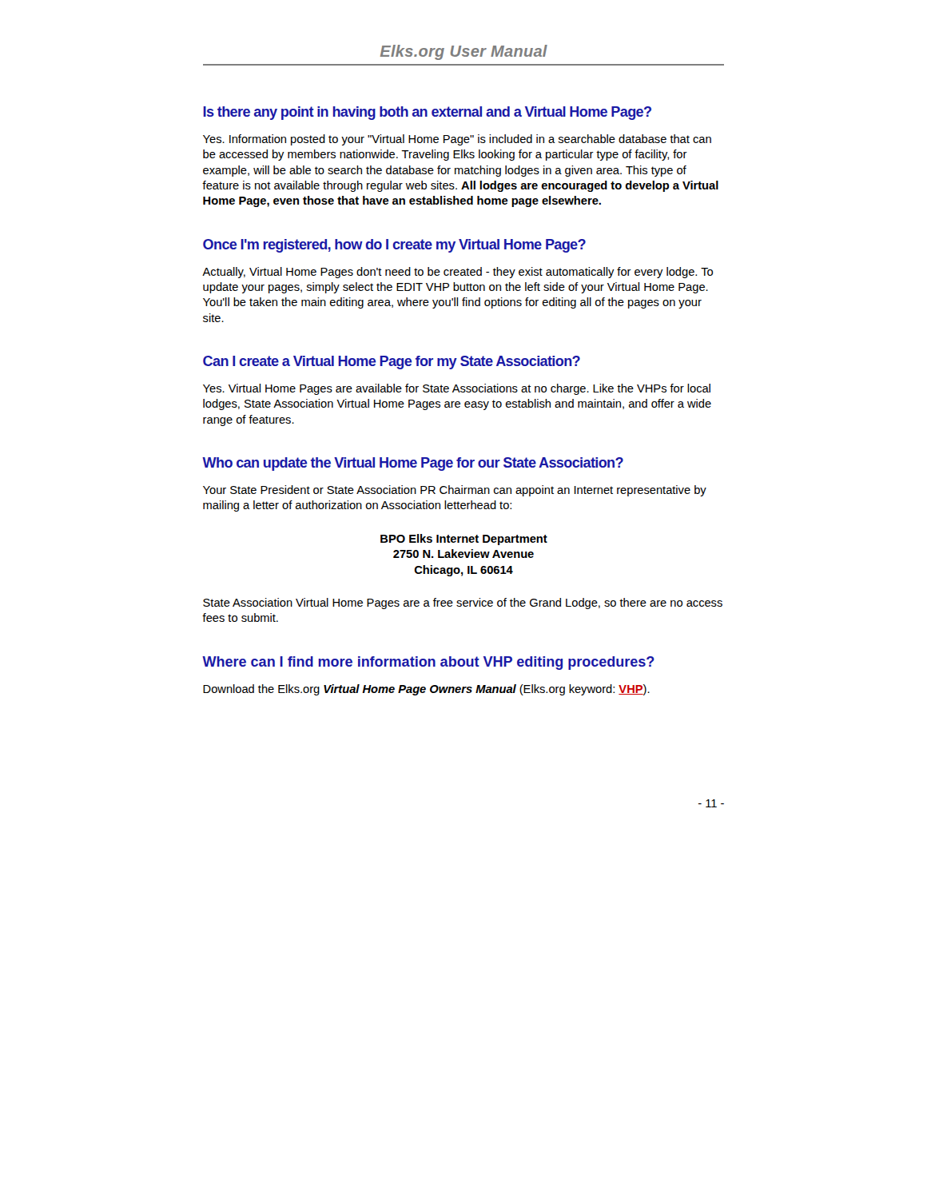Elks.org User Manual
Is there any point in having both an external and a Virtual Home Page?
Yes. Information posted to your "Virtual Home Page" is included in a searchable database that can be accessed by members nationwide. Traveling Elks looking for a particular type of facility, for example, will be able to search the database for matching lodges in a given area. This type of feature is not available through regular web sites. All lodges are encouraged to develop a Virtual Home Page, even those that have an established home page elsewhere.
Once I'm registered, how do I create my Virtual Home Page?
Actually, Virtual Home Pages don't need to be created - they exist automatically for every lodge. To update your pages, simply select the EDIT VHP button on the left side of your Virtual Home Page. You'll be taken the main editing area, where you'll find options for editing all of the pages on your site.
Can I create a Virtual Home Page for my State Association?
Yes. Virtual Home Pages are available for State Associations at no charge. Like the VHPs for local lodges, State Association Virtual Home Pages are easy to establish and maintain, and offer a wide range of features.
Who can update the Virtual Home Page for our State Association?
Your State President or State Association PR Chairman can appoint an Internet representative by mailing a letter of authorization on Association letterhead to:
BPO Elks Internet Department
2750 N. Lakeview Avenue
Chicago, IL 60614
State Association Virtual Home Pages are a free service of the Grand Lodge, so there are no access fees to submit.
Where can I find more information about VHP editing procedures?
Download the Elks.org Virtual Home Page Owners Manual (Elks.org keyword: VHP).
- 11 -